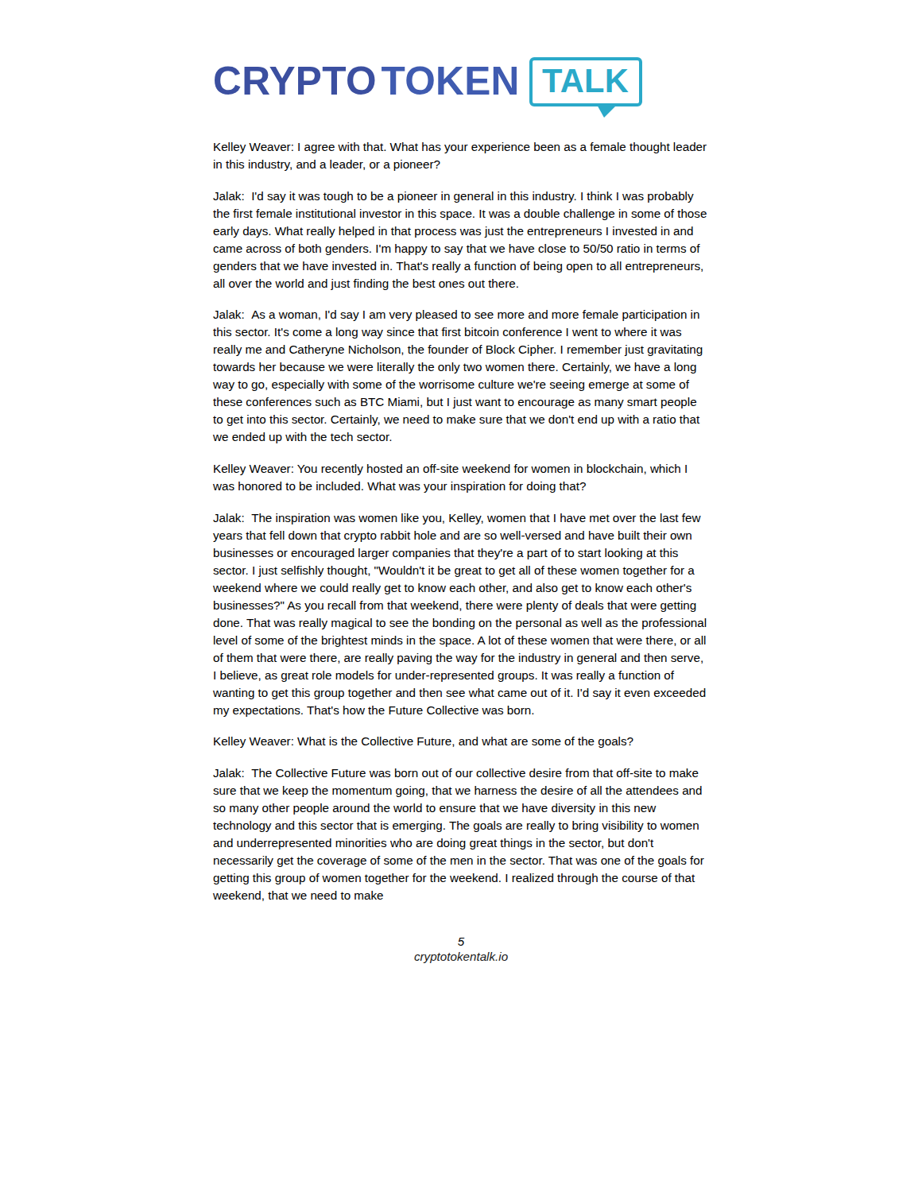CRYPTO TOKEN TALK
Kelley Weaver: I agree with that. What has your experience been as a female thought leader in this industry, and a leader, or a pioneer?
Jalak: I'd say it was tough to be a pioneer in general in this industry. I think I was probably the first female institutional investor in this space. It was a double challenge in some of those early days. What really helped in that process was just the entrepreneurs I invested in and came across of both genders. I'm happy to say that we have close to 50/50 ratio in terms of genders that we have invested in. That's really a function of being open to all entrepreneurs, all over the world and just finding the best ones out there.
Jalak: As a woman, I'd say I am very pleased to see more and more female participation in this sector. It's come a long way since that first bitcoin conference I went to where it was really me and Catheryne Nicholson, the founder of Block Cipher. I remember just gravitating towards her because we were literally the only two women there. Certainly, we have a long way to go, especially with some of the worrisome culture we're seeing emerge at some of these conferences such as BTC Miami, but I just want to encourage as many smart people to get into this sector. Certainly, we need to make sure that we don't end up with a ratio that we ended up with the tech sector.
Kelley Weaver: You recently hosted an off-site weekend for women in blockchain, which I was honored to be included. What was your inspiration for doing that?
Jalak: The inspiration was women like you, Kelley, women that I have met over the last few years that fell down that crypto rabbit hole and are so well-versed and have built their own businesses or encouraged larger companies that they're a part of to start looking at this sector. I just selfishly thought, "Wouldn't it be great to get all of these women together for a weekend where we could really get to know each other, and also get to know each other's businesses?" As you recall from that weekend, there were plenty of deals that were getting done. That was really magical to see the bonding on the personal as well as the professional level of some of the brightest minds in the space. A lot of these women that were there, or all of them that were there, are really paving the way for the industry in general and then serve, I believe, as great role models for under-represented groups. It was really a function of wanting to get this group together and then see what came out of it. I'd say it even exceeded my expectations. That's how the Future Collective was born.
Kelley Weaver: What is the Collective Future, and what are some of the goals?
Jalak: The Collective Future was born out of our collective desire from that off-site to make sure that we keep the momentum going, that we harness the desire of all the attendees and so many other people around the world to ensure that we have diversity in this new technology and this sector that is emerging. The goals are really to bring visibility to women and underrepresented minorities who are doing great things in the sector, but don't necessarily get the coverage of some of the men in the sector. That was one of the goals for getting this group of women together for the weekend. I realized through the course of that weekend, that we need to make
5 cryptotokentalk.io